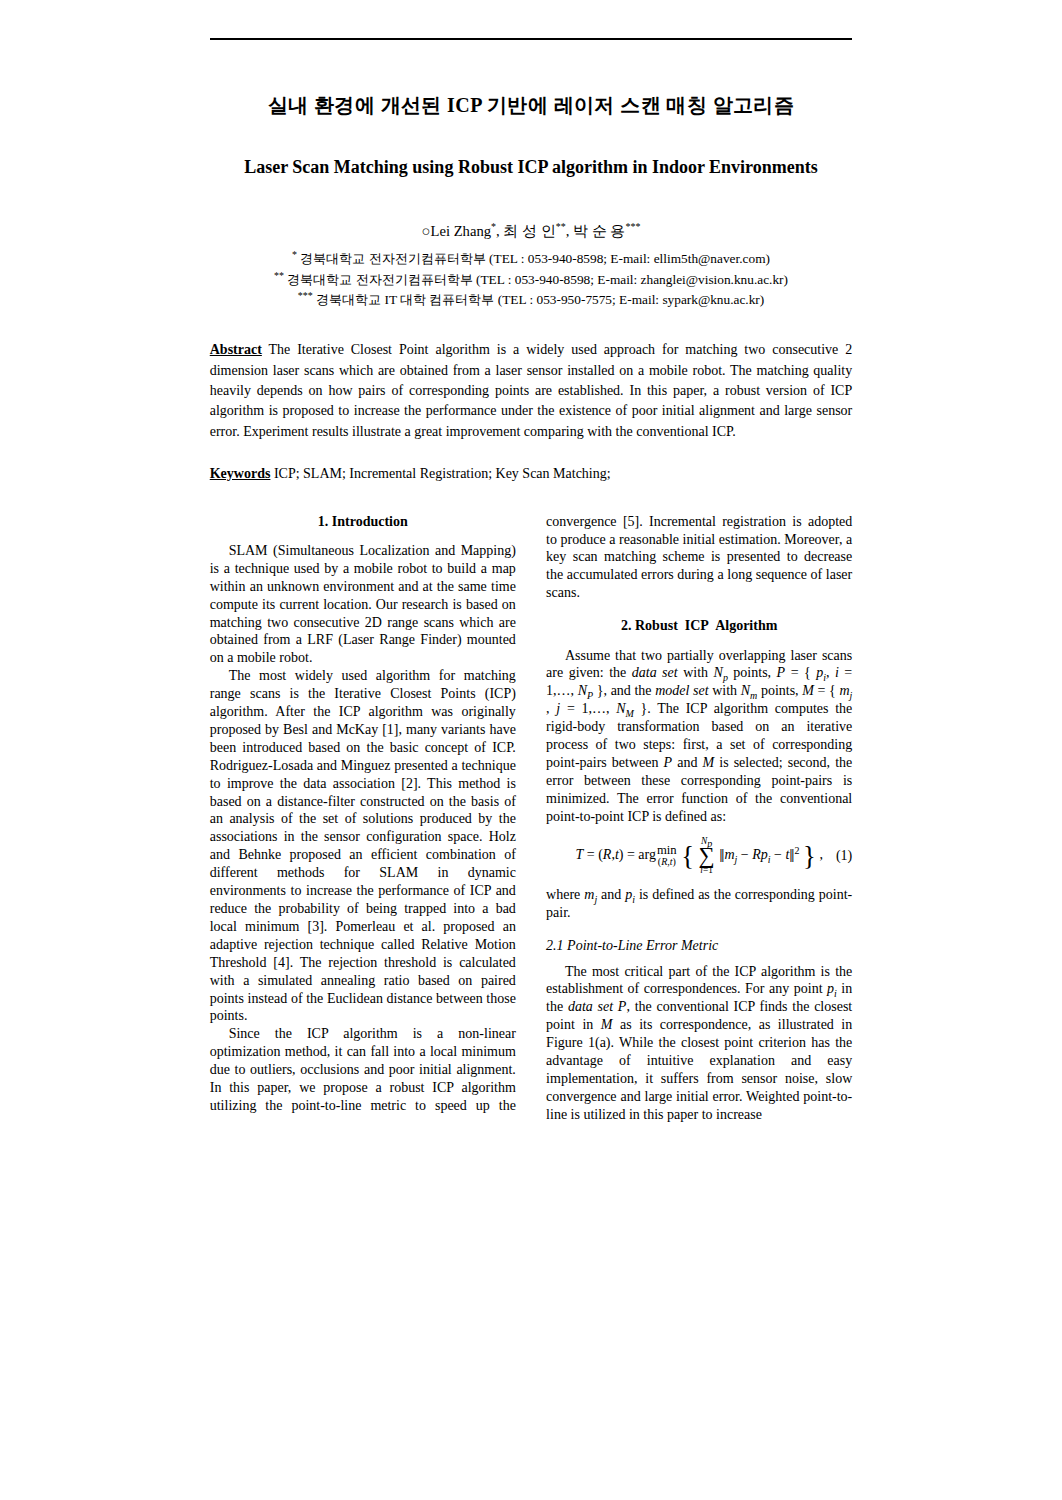실내 환경에 개선된 ICP 기반에 레이저 스캔 매칭 알고리즘
Laser Scan Matching using Robust ICP algorithm in Indoor Environments
○Lei Zhang*, 최 성 인**, 박 순 용***
* 경북대학교 전자전기컴퓨터학부 (TEL : 053-940-8598; E-mail: ellim5th@naver.com)
** 경북대학교 전자전기컴퓨터학부 (TEL : 053-940-8598; E-mail: zhanglei@vision.knu.ac.kr)
*** 경북대학교 IT 대학 컴퓨터학부 (TEL : 053-950-7575; E-mail: sypark@knu.ac.kr)
Abstract The Iterative Closest Point algorithm is a widely used approach for matching two consecutive 2 dimension laser scans which are obtained from a laser sensor installed on a mobile robot. The matching quality heavily depends on how pairs of corresponding points are established. In this paper, a robust version of ICP algorithm is proposed to increase the performance under the existence of poor initial alignment and large sensor error. Experiment results illustrate a great improvement comparing with the conventional ICP.
Keywords ICP; SLAM; Incremental Registration; Key Scan Matching;
1. Introduction
SLAM (Simultaneous Localization and Mapping) is a technique used by a mobile robot to build a map within an unknown environment and at the same time compute its current location. Our research is based on matching two consecutive 2D range scans which are obtained from a LRF (Laser Range Finder) mounted on a mobile robot.
The most widely used algorithm for matching range scans is the Iterative Closest Points (ICP) algorithm. After the ICP algorithm was originally proposed by Besl and McKay [1], many variants have been introduced based on the basic concept of ICP. Rodriguez-Losada and Minguez presented a technique to improve the data association [2]. This method is based on a distance-filter constructed on the basis of an analysis of the set of solutions produced by the associations in the sensor configuration space. Holz and Behnke proposed an efficient combination of different methods for SLAM in dynamic environments to increase the performance of ICP and reduce the probability of being trapped into a bad local minimum [3]. Pomerleau et al. proposed an adaptive rejection technique called Relative Motion Threshold [4]. The rejection threshold is calculated with a simulated annealing ratio based on paired points instead of the Euclidean distance between those points.
Since the ICP algorithm is a non-linear optimization method, it can fall into a local minimum due to outliers, occlusions and poor initial alignment. In this paper, we propose a robust ICP algorithm utilizing the point-to-line metric to speed up the convergence [5]. Incremental registration is adopted to produce a reasonable initial estimation. Moreover, a key scan matching scheme is presented to decrease the accumulated errors during a long sequence of laser scans.
2. Robust ICP Algorithm
Assume that two partially overlapping laser scans are given: the data set with Np points, P = { pi, i = 1,…, NP }, and the model set with Nm points, M = { mj , j = 1,…, NM }. The ICP algorithm computes the rigid-body transformation based on an iterative process of two steps: first, a set of corresponding point-pairs between P and M is selected; second, the error between these corresponding point-pairs is minimized. The error function of the conventional point-to-point ICP is defined as:
T = (R,t) = argmin(R,t) { Np∑i=1 ‖mj − Rpi − t‖2 } , (1)
where mj and pi is defined as the corresponding point-pair.
2.1 Point-to-Line Error Metric
The most critical part of the ICP algorithm is the establishment of correspondences. For any point pi in the data set P, the conventional ICP finds the closest point in M as its correspondence, as illustrated in Figure 1(a). While the closest point criterion has the advantage of intuitive explanation and easy implementation, it suffers from sensor noise, slow convergence and large initial error. Weighted point-to-line is utilized in this paper to increase